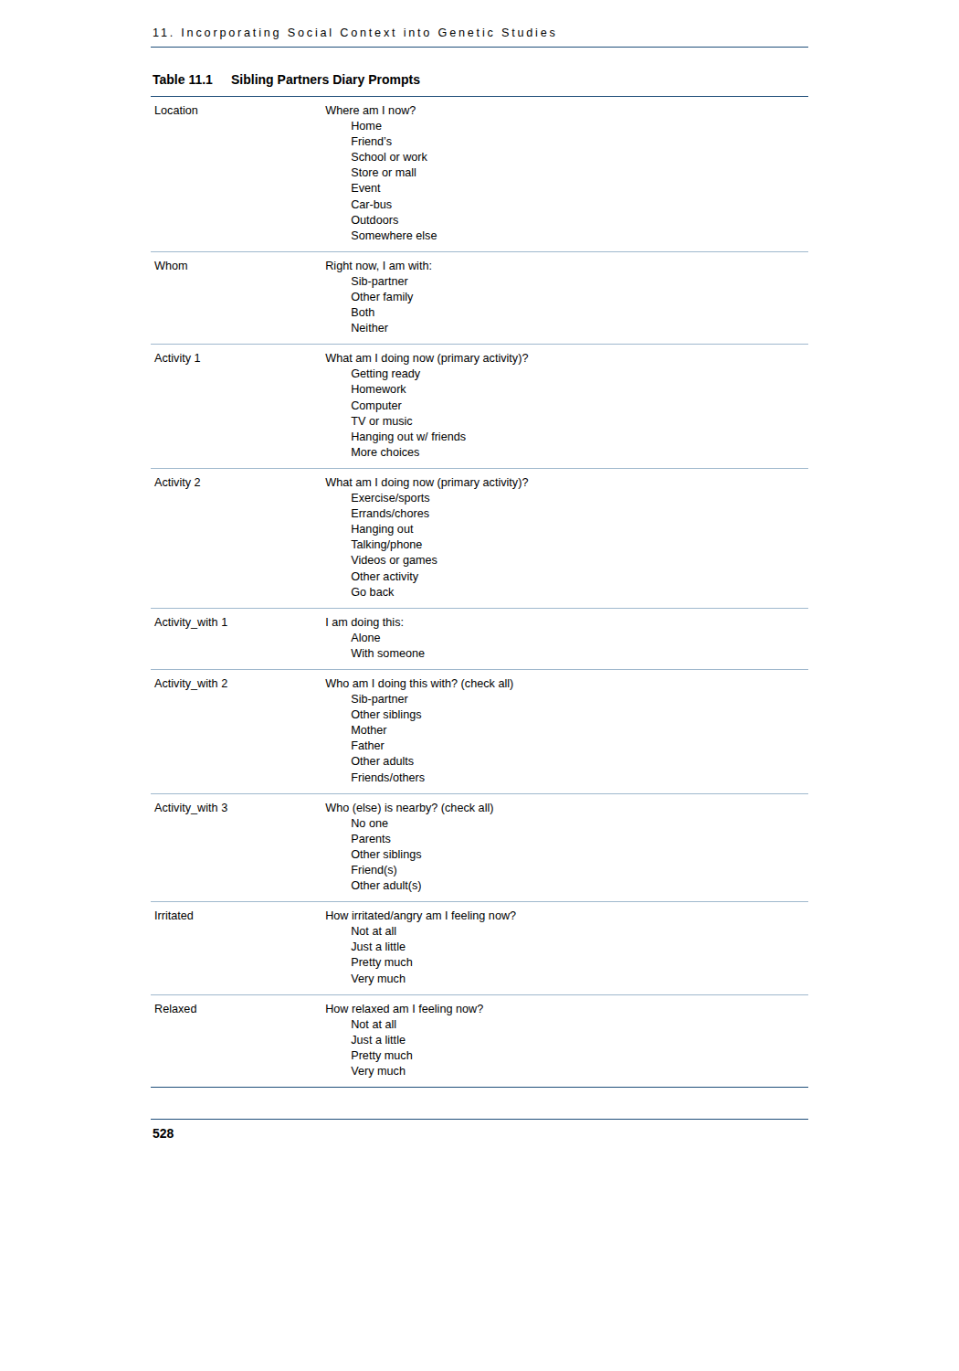11. Incorporating Social Context into Genetic Studies
Table 11.1 Sibling Partners Diary Prompts
| Location | Where am I now? Home Friend’s School or work Store or mall Event Car-bus Outdoors Somewhere else |
| Whom | Right now, I am with: Sib-partner Other family Both Neither |
| Activity 1 | What am I doing now (primary activity)? Getting ready Homework Computer TV or music Hanging out w/ friends More choices |
| Activity 2 | What am I doing now (primary activity)? Exercise/sports Errands/chores Hanging out Talking/phone Videos or games Other activity Go back |
| Activity_with 1 | I am doing this: Alone With someone |
| Activity_with 2 | Who am I doing this with? (check all) Sib-partner Other siblings Mother Father Other adults Friends/others |
| Activity_with 3 | Who (else) is nearby? (check all) No one Parents Other siblings Friend(s) Other adult(s) |
| Irritated | How irritated/angry am I feeling now? Not at all Just a little Pretty much Very much |
| Relaxed | How relaxed am I feeling now? Not at all Just a little Pretty much Very much |
528